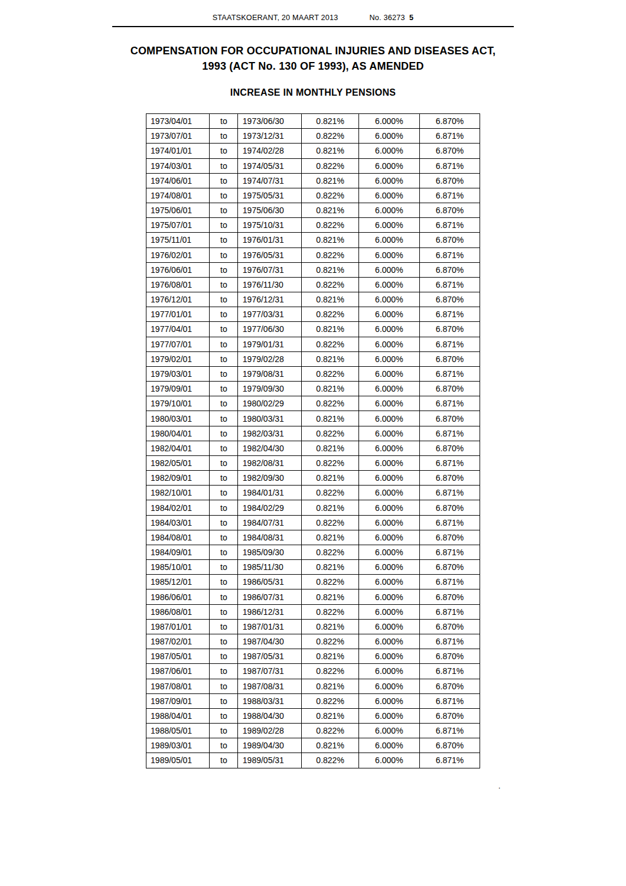STAATSKOERANT, 20 MAART 2013 No. 36273 5
COMPENSATION FOR OCCUPATIONAL INJURIES AND DISEASES ACT,
1993 (ACT No. 130 OF 1993), AS AMENDED
INCREASE IN MONTHLY PENSIONS
| 1973/04/01 | to | 1973/06/30 | 0.821% | 6.000% | 6.870% |
| 1973/07/01 | to | 1973/12/31 | 0.822% | 6.000% | 6.871% |
| 1974/01/01 | to | 1974/02/28 | 0.821% | 6.000% | 6.870% |
| 1974/03/01 | to | 1974/05/31 | 0.822% | 6.000% | 6.871% |
| 1974/06/01 | to | 1974/07/31 | 0.821% | 6.000% | 6.870% |
| 1974/08/01 | to | 1975/05/31 | 0.822% | 6.000% | 6.871% |
| 1975/06/01 | to | 1975/06/30 | 0.821% | 6.000% | 6.870% |
| 1975/07/01 | to | 1975/10/31 | 0.822% | 6.000% | 6.871% |
| 1975/11/01 | to | 1976/01/31 | 0.821% | 6.000% | 6.870% |
| 1976/02/01 | to | 1976/05/31 | 0.822% | 6.000% | 6.871% |
| 1976/06/01 | to | 1976/07/31 | 0.821% | 6.000% | 6.870% |
| 1976/08/01 | to | 1976/11/30 | 0.822% | 6.000% | 6.871% |
| 1976/12/01 | to | 1976/12/31 | 0.821% | 6.000% | 6.870% |
| 1977/01/01 | to | 1977/03/31 | 0.822% | 6.000% | 6.871% |
| 1977/04/01 | to | 1977/06/30 | 0.821% | 6.000% | 6.870% |
| 1977/07/01 | to | 1979/01/31 | 0.822% | 6.000% | 6.871% |
| 1979/02/01 | to | 1979/02/28 | 0.821% | 6.000% | 6.870% |
| 1979/03/01 | to | 1979/08/31 | 0.822% | 6.000% | 6.871% |
| 1979/09/01 | to | 1979/09/30 | 0.821% | 6.000% | 6.870% |
| 1979/10/01 | to | 1980/02/29 | 0.822% | 6.000% | 6.871% |
| 1980/03/01 | to | 1980/03/31 | 0.821% | 6.000% | 6.870% |
| 1980/04/01 | to | 1982/03/31 | 0.822% | 6.000% | 6.871% |
| 1982/04/01 | to | 1982/04/30 | 0.821% | 6.000% | 6.870% |
| 1982/05/01 | to | 1982/08/31 | 0.822% | 6.000% | 6.871% |
| 1982/09/01 | to | 1982/09/30 | 0.821% | 6.000% | 6.870% |
| 1982/10/01 | to | 1984/01/31 | 0.822% | 6.000% | 6.871% |
| 1984/02/01 | to | 1984/02/29 | 0.821% | 6.000% | 6.870% |
| 1984/03/01 | to | 1984/07/31 | 0.822% | 6.000% | 6.871% |
| 1984/08/01 | to | 1984/08/31 | 0.821% | 6.000% | 6.870% |
| 1984/09/01 | to | 1985/09/30 | 0.822% | 6.000% | 6.871% |
| 1985/10/01 | to | 1985/11/30 | 0.821% | 6.000% | 6.870% |
| 1985/12/01 | to | 1986/05/31 | 0.822% | 6.000% | 6.871% |
| 1986/06/01 | to | 1986/07/31 | 0.821% | 6.000% | 6.870% |
| 1986/08/01 | to | 1986/12/31 | 0.822% | 6.000% | 6.871% |
| 1987/01/01 | to | 1987/01/31 | 0.821% | 6.000% | 6.870% |
| 1987/02/01 | to | 1987/04/30 | 0.822% | 6.000% | 6.871% |
| 1987/05/01 | to | 1987/05/31 | 0.821% | 6.000% | 6.870% |
| 1987/06/01 | to | 1987/07/31 | 0.822% | 6.000% | 6.871% |
| 1987/08/01 | to | 1987/08/31 | 0.821% | 6.000% | 6.870% |
| 1987/09/01 | to | 1988/03/31 | 0.822% | 6.000% | 6.871% |
| 1988/04/01 | to | 1988/04/30 | 0.821% | 6.000% | 6.870% |
| 1988/05/01 | to | 1989/02/28 | 0.822% | 6.000% | 6.871% |
| 1989/03/01 | to | 1989/04/30 | 0.821% | 6.000% | 6.870% |
| 1989/05/01 | to | 1989/05/31 | 0.822% | 6.000% | 6.871% |
.